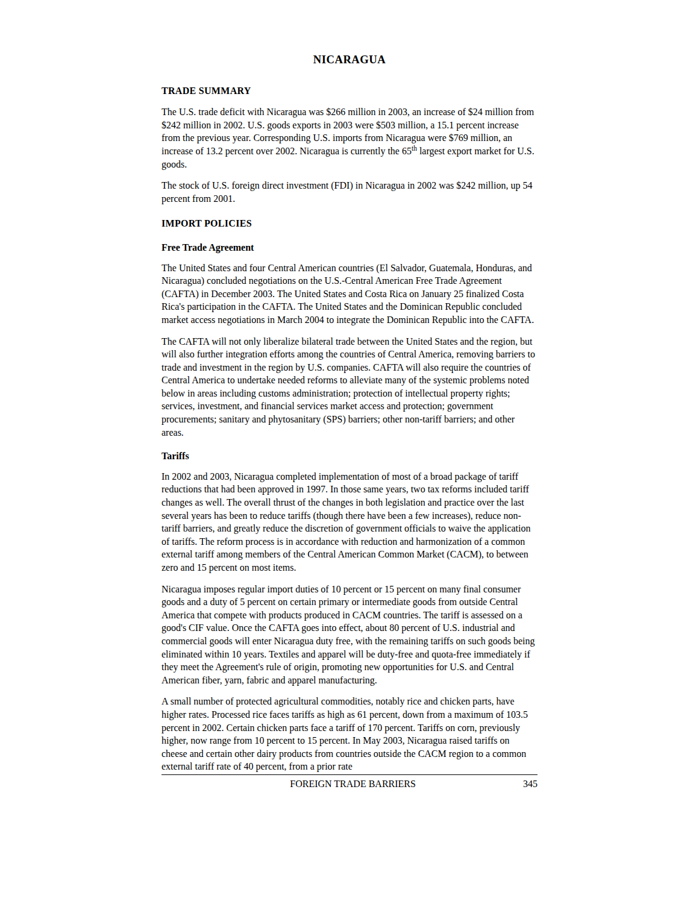NICARAGUA
TRADE SUMMARY
The U.S. trade deficit with Nicaragua was $266 million in 2003, an increase of $24 million from $242 million in 2002. U.S. goods exports in 2003 were $503 million, a 15.1 percent increase from the previous year. Corresponding U.S. imports from Nicaragua were $769 million, an increase of 13.2 percent over 2002. Nicaragua is currently the 65th largest export market for U.S. goods.
The stock of U.S. foreign direct investment (FDI) in Nicaragua in 2002 was $242 million, up 54 percent from 2001.
IMPORT POLICIES
Free Trade Agreement
The United States and four Central American countries (El Salvador, Guatemala, Honduras, and Nicaragua) concluded negotiations on the U.S.-Central American Free Trade Agreement (CAFTA) in December 2003. The United States and Costa Rica on January 25 finalized Costa Rica's participation in the CAFTA. The United States and the Dominican Republic concluded market access negotiations in March 2004 to integrate the Dominican Republic into the CAFTA.
The CAFTA will not only liberalize bilateral trade between the United States and the region, but will also further integration efforts among the countries of Central America, removing barriers to trade and investment in the region by U.S. companies. CAFTA will also require the countries of Central America to undertake needed reforms to alleviate many of the systemic problems noted below in areas including customs administration; protection of intellectual property rights; services, investment, and financial services market access and protection; government procurements; sanitary and phytosanitary (SPS) barriers; other non-tariff barriers; and other areas.
Tariffs
In 2002 and 2003, Nicaragua completed implementation of most of a broad package of tariff reductions that had been approved in 1997. In those same years, two tax reforms included tariff changes as well. The overall thrust of the changes in both legislation and practice over the last several years has been to reduce tariffs (though there have been a few increases), reduce non-tariff barriers, and greatly reduce the discretion of government officials to waive the application of tariffs. The reform process is in accordance with reduction and harmonization of a common external tariff among members of the Central American Common Market (CACM), to between zero and 15 percent on most items.
Nicaragua imposes regular import duties of 10 percent or 15 percent on many final consumer goods and a duty of 5 percent on certain primary or intermediate goods from outside Central America that compete with products produced in CACM countries. The tariff is assessed on a good's CIF value. Once the CAFTA goes into effect, about 80 percent of U.S. industrial and commercial goods will enter Nicaragua duty free, with the remaining tariffs on such goods being eliminated within 10 years. Textiles and apparel will be duty-free and quota-free immediately if they meet the Agreement's rule of origin, promoting new opportunities for U.S. and Central American fiber, yarn, fabric and apparel manufacturing.
A small number of protected agricultural commodities, notably rice and chicken parts, have higher rates. Processed rice faces tariffs as high as 61 percent, down from a maximum of 103.5 percent in 2002. Certain chicken parts face a tariff of 170 percent. Tariffs on corn, previously higher, now range from 10 percent to 15 percent. In May 2003, Nicaragua raised tariffs on cheese and certain other dairy products from countries outside the CACM region to a common external tariff rate of 40 percent, from a prior rate
FOREIGN TRADE BARRIERS 345